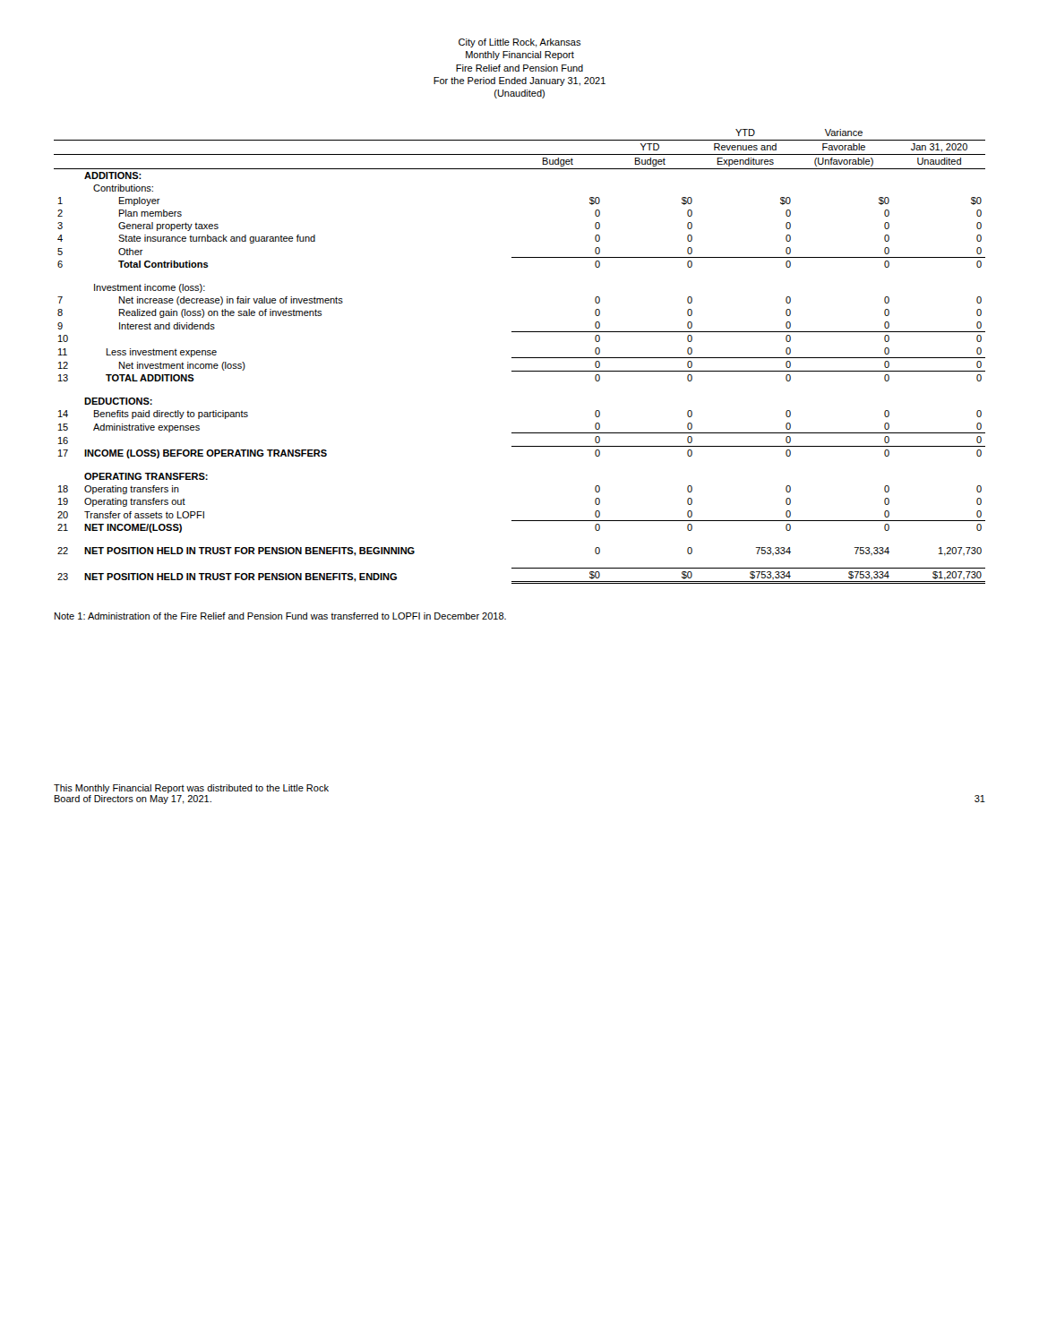City of Little Rock, Arkansas
Monthly Financial Report
Fire Relief and Pension Fund
For the Period Ended January 31, 2021
(Unaudited)
| | | | | YTD | Variance | |
| --- | --- | --- | --- | --- | --- | --- |
| | | | YTD | Revenues and | Favorable | Jan 31, 2020 |
| | | Budget | Budget | Expenditures | (Unfavorable) | Unaudited |
| | ADDITIONS: | |
| | Contributions: | |
| 1 | Employer | $0 | $0 | $0 | $0 | $0 |
| 2 | Plan members | 0 | 0 | 0 | 0 | 0 |
| 3 | General property taxes | 0 | 0 | 0 | 0 | 0 |
| 4 | State insurance turnback and guarantee fund | 0 | 0 | 0 | 0 | 0 |
| 5 | Other | 0 | 0 | 0 | 0 | 0 |
| 6 | Total Contributions | 0 | 0 | 0 | 0 | 0 |
| | Investment income (loss): | |
| 7 | Net increase (decrease) in fair value of investments | 0 | 0 | 0 | 0 | 0 |
| 8 | Realized gain (loss) on the sale of investments | 0 | 0 | 0 | 0 | 0 |
| 9 | Interest and dividends | 0 | 0 | 0 | 0 | 0 |
| 10 | | 0 | 0 | 0 | 0 | 0 |
| 11 | Less investment expense | 0 | 0 | 0 | 0 | 0 |
| 12 | Net investment income (loss) | 0 | 0 | 0 | 0 | 0 |
| 13 | TOTAL ADDITIONS | 0 | 0 | 0 | 0 | 0 |
| | DEDUCTIONS: | |
| 14 | Benefits paid directly to participants | 0 | 0 | 0 | 0 | 0 |
| 15 | Administrative expenses | 0 | 0 | 0 | 0 | 0 |
| 16 | | 0 | 0 | 0 | 0 | 0 |
| 17 | INCOME (LOSS) BEFORE OPERATING TRANSFERS | 0 | 0 | 0 | 0 | 0 |
| | OPERATING TRANSFERS: | |
| 18 | Operating transfers in | 0 | 0 | 0 | 0 | 0 |
| 19 | Operating transfers out | 0 | 0 | 0 | 0 | 0 |
| 20 | Transfer of assets to LOPFI | 0 | 0 | 0 | 0 | 0 |
| 21 | NET INCOME/(LOSS) | 0 | 0 | 0 | 0 | 0 |
| 22 | NET POSITION HELD IN TRUST FOR PENSION BENEFITS, BEGINNING | 0 | 0 | 753,334 | 753,334 | 1,207,730 |
| 23 | NET POSITION HELD IN TRUST FOR PENSION BENEFITS, ENDING | $0 | $0 | $753,334 | $753,334 | $1,207,730 |
Note 1: Administration of the Fire Relief and Pension Fund was transferred to LOPFI in December 2018.
This Monthly Financial Report was distributed to the Little Rock
Board of Directors on May 17, 2021. 31